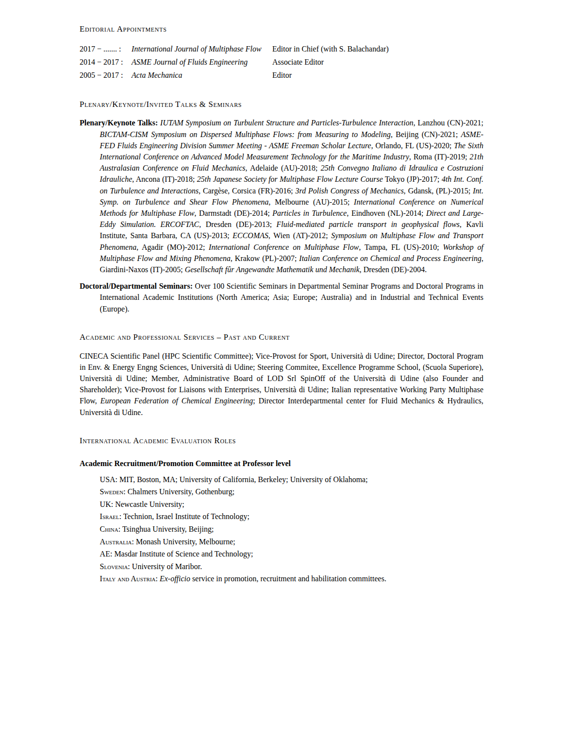Editorial Appointments
| 2017 − ....... : | International Journal of Multiphase Flow | Editor in Chief (with S. Balachandar) |
| 2014 − 2017 : | ASME Journal of Fluids Engineering | Associate Editor |
| 2005 − 2017 : | Acta Mechanica | Editor |
Plenary/Keynote/Invited Talks & Seminars
Plenary/Keynote Talks: IUTAM Symposium on Turbulent Structure and Particles-Turbulence Interaction, Lanzhou (CN)-2021; BICTAM-CISM Symposium on Dispersed Multiphase Flows: from Measuring to Modeling, Beijing (CN)-2021; ASME-FED Fluids Engineering Division Summer Meeting - ASME Freeman Scholar Lecture, Orlando, FL (US)-2020; The Sixth International Conference on Advanced Model Measurement Technology for the Maritime Industry, Roma (IT)-2019; 21th Australasian Conference on Fluid Mechanics, Adelaide (AU)-2018; 25th Convegno Italiano di Idraulica e Costruzioni Idrauliche, Ancona (IT)-2018; 25th Japanese Society for Multiphase Flow Lecture Course Tokyo (JP)-2017; 4th Int. Conf. on Turbulence and Interactions, Cargèse, Corsica (FR)-2016; 3rd Polish Congress of Mechanics, Gdansk, (PL)-2015; Int. Symp. on Turbulence and Shear Flow Phenomena, Melbourne (AU)-2015; International Conference on Numerical Methods for Multiphase Flow, Darmstadt (DE)-2014; Particles in Turbulence, Eindhoven (NL)-2014; Direct and Large-Eddy Simulation. ERCOFTAC, Dresden (DE)-2013; Fluid-mediated particle transport in geophysical flows, Kavli Institute, Santa Barbara, CA (US)-2013; ECCOMAS, Wien (AT)-2012; Symposium on Multiphase Flow and Transport Phenomena, Agadir (MO)-2012; International Conference on Multiphase Flow, Tampa, FL (US)-2010; Workshop of Multiphase Flow and Mixing Phenomena, Krakow (PL)-2007; Italian Conference on Chemical and Process Engineering, Giardini-Naxos (IT)-2005; Gesellschaft fûr Angewandte Mathematik und Mechanik, Dresden (DE)-2004.
Doctoral/Departmental Seminars: Over 100 Scientific Seminars in Departmental Seminar Programs and Doctoral Programs in International Academic Institutions (North America; Asia; Europe; Australia) and in Industrial and Technical Events (Europe).
Academic and Professional Services – Past and Current
CINECA Scientific Panel (HPC Scientific Committee); Vice-Provost for Sport, Università di Udine; Director, Doctoral Program in Env. & Energy Engng Sciences, Università di Udine; Steering Commitee, Excellence Programme School, (Scuola Superiore), Università di Udine; Member, Administrative Board of LOD Srl SpinOff of the Università di Udine (also Founder and Shareholder); Vice-Provost for Liaisons with Enterprises, Università di Udine; Italian representative Working Party Multiphase Flow, European Federation of Chemical Engineering; Director Interdepartmental center for Fluid Mechanics & Hydraulics, Università di Udine.
International Academic Evaluation Roles
Academic Recruitment/Promotion Committee at Professor level
USA: MIT, Boston, MA; University of California, Berkeley; University of Oklahoma;
Sweden: Chalmers University, Gothenburg;
UK: Newcastle University;
Israel: Technion, Israel Institute of Technology;
China: Tsinghua University, Beijing;
Australia: Monash University, Melbourne;
AE: Masdar Institute of Science and Technology;
Slovenia: University of Maribor.
Italy and Austria: Ex-officio service in promotion, recruitment and habilitation committees.